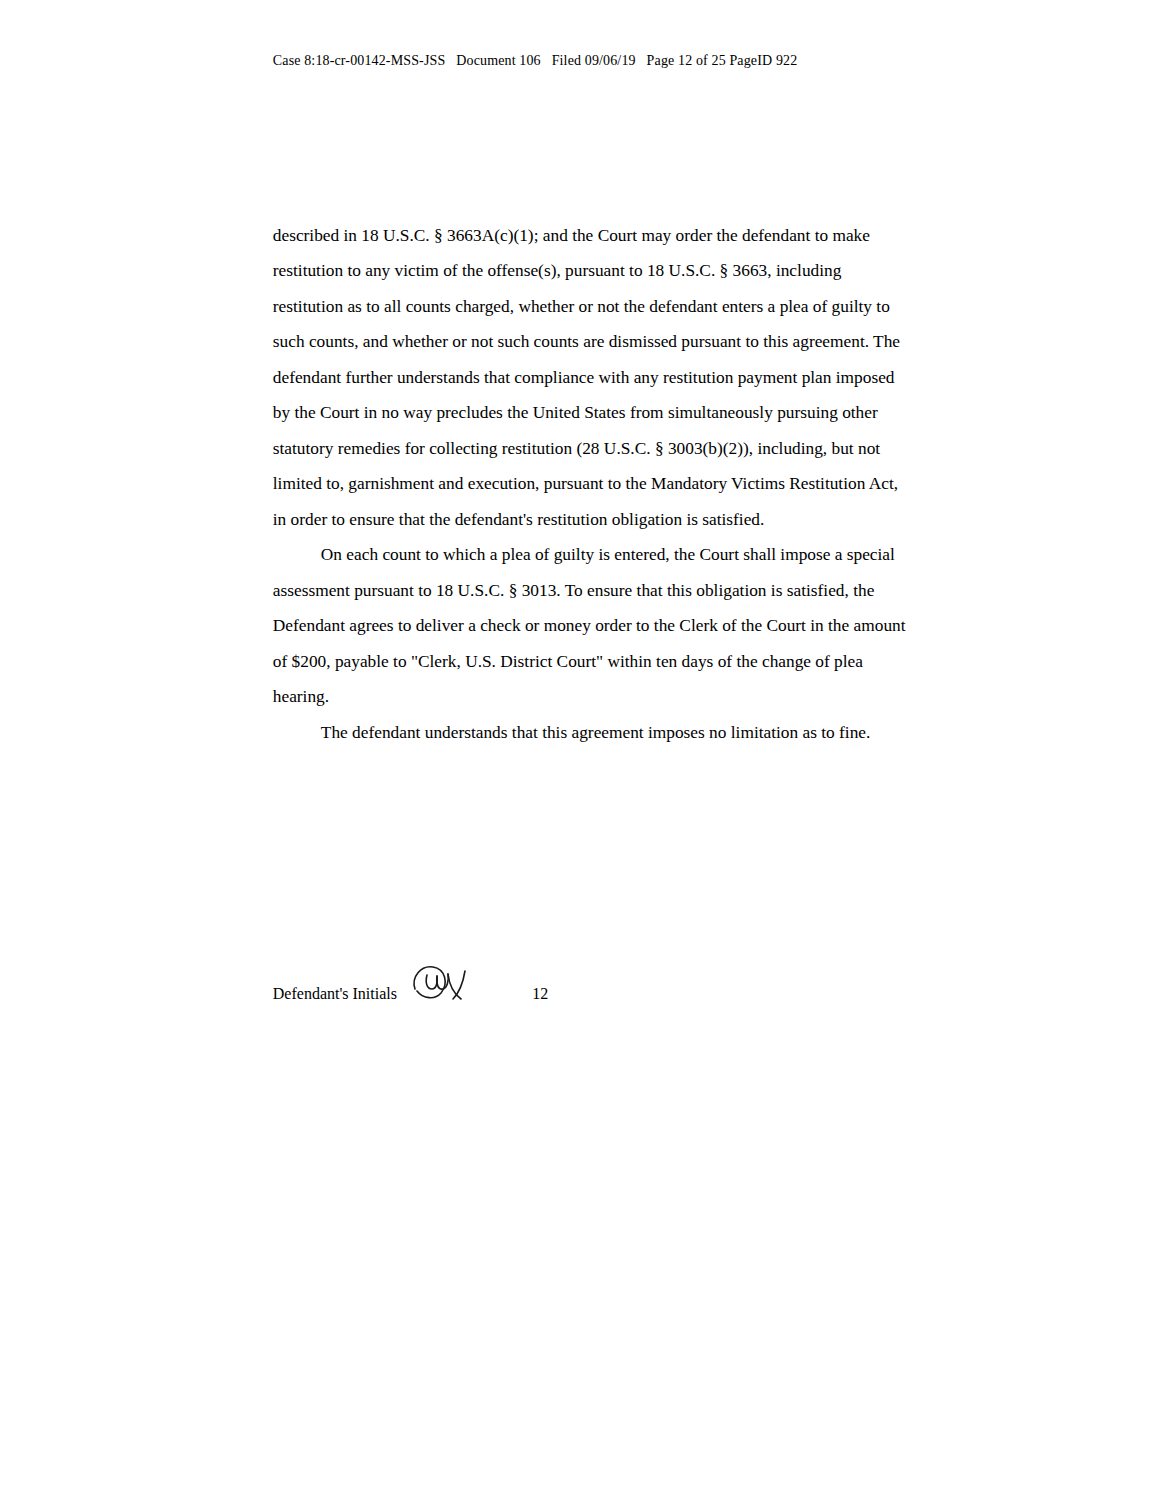Case 8:18-cr-00142-MSS-JSS Document 106 Filed 09/06/19 Page 12 of 25 PageID 922
described in 18 U.S.C. § 3663A(c)(1); and the Court may order the defendant to make restitution to any victim of the offense(s), pursuant to 18 U.S.C. § 3663, including restitution as to all counts charged, whether or not the defendant enters a plea of guilty to such counts, and whether or not such counts are dismissed pursuant to this agreement. The defendant further understands that compliance with any restitution payment plan imposed by the Court in no way precludes the United States from simultaneously pursuing other statutory remedies for collecting restitution (28 U.S.C. § 3003(b)(2)), including, but not limited to, garnishment and execution, pursuant to the Mandatory Victims Restitution Act, in order to ensure that the defendant's restitution obligation is satisfied.
On each count to which a plea of guilty is entered, the Court shall impose a special assessment pursuant to 18 U.S.C. § 3013. To ensure that this obligation is satisfied, the Defendant agrees to deliver a check or money order to the Clerk of the Court in the amount of $200, payable to "Clerk, U.S. District Court" within ten days of the change of plea hearing.
The defendant understands that this agreement imposes no limitation as to fine.
Defendant's Initials 12